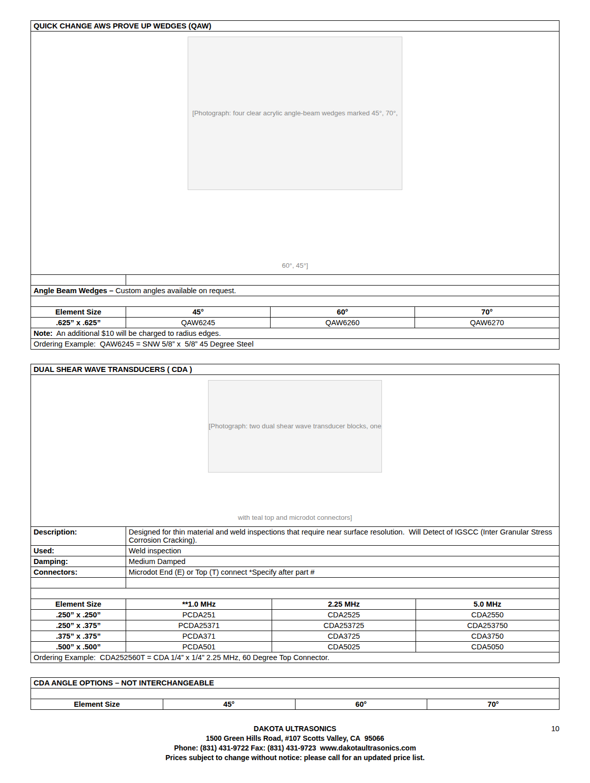| QUICK CHANGE AWS PROVE UP WEDGES (QAW) |
| [Photograph: four clear acrylic angle-beam wedges marked 45°, 70°, 60°, 45°] |
| Angle Beam Wedges – Custom angles available on request. |
| Element Size | 45° | 60° | 70° |
| .625” x .625” | QAW6245 | QAW6260 | QAW6270 |
| Note: An additional $10 will be charged to radius edges. |
| Ordering Example: QAW6245 = SNW 5/8” x 5/8” 45 Degree Steel |
| DUAL SHEAR WAVE TRANSDUCERS ( CDA ) |
| [Photograph: two dual shear wave transducer blocks, one with teal top and microdot connectors] |
| Description: | Designed for thin material and weld inspections that require near surface resolution. Will Detect of IGSCC (Inter Granular Stress Corrosion Cracking). |
| Used: | Weld inspection |
| Damping: | Medium Damped |
| Connectors: | Microdot End (E) or Top (T) connect *Specify after part # |
| Element Size | **1.0 MHz | 2.25 MHz | 5.0 MHz |
| .250” x .250” | PCDA251 | CDA2525 | CDA2550 |
| .250” x .375” | PCDA25371 | CDA253725 | CDA253750 |
| .375” x .375” | PCDA371 | CDA3725 | CDA3750 |
| .500” x .500” | PCDA501 | CDA5025 | CDA5050 |
| Ordering Example: CDA252560T = CDA 1/4” x 1/4” 2.25 MHz, 60 Degree Top Connector. |
| CDA ANGLE OPTIONS – NOT INTERCHANGEABLE |
| Element Size | 45° | 60° | 70° |
10 DAKOTA ULTRASONICS
1500 Green Hills Road, #107 Scotts Valley, CA 95066
Phone: (831) 431-9722 Fax: (831) 431-9723 www.dakotaultrasonics.com
Prices subject to change without notice: please call for an updated price list.